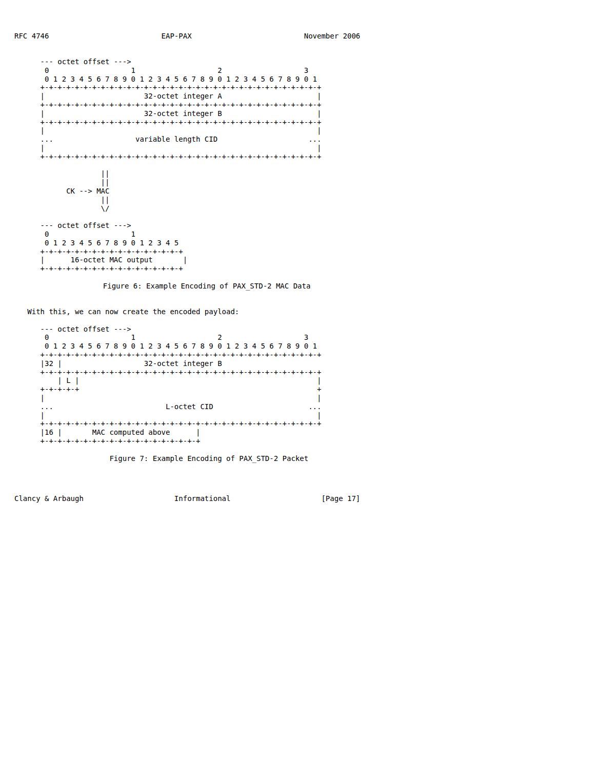RFC 4746 EAP-PAX November 2006
--- octet offset ---> 0 1 2 3 0 1 2 3 4 5 6 7 8 9 0 1 2 3 4 5 6 7 8 9 0 1 2 3 4 5 6 7 8 9 0 1 +-+-+-+-+-+-+-+-+-+-+-+-+-+-+-+-+-+-+-+-+-+-+-+-+-+-+-+-+-+-+-+-+ | 32-octet integer A | +-+-+-+-+-+-+-+-+-+-+-+-+-+-+-+-+-+-+-+-+-+-+-+-+-+-+-+-+-+-+-+-+ | 32-octet integer B | +-+-+-+-+-+-+-+-+-+-+-+-+-+-+-+-+-+-+-+-+-+-+-+-+-+-+-+-+-+-+-+-+ | | ... variable length CID ... | | +-+-+-+-+-+-+-+-+-+-+-+-+-+-+-+-+-+-+-+-+-+-+-+-+-+-+-+-+-+-+-+-+ || || CK --> MAC || \/ --- octet offset ---> 0 1 0 1 2 3 4 5 6 7 8 9 0 1 2 3 4 5 +-+-+-+-+-+-+-+-+-+-+-+-+-+-+-+-+ | 16-octet MAC output | +-+-+-+-+-+-+-+-+-+-+-+-+-+-+-+-+
Figure 6: Example Encoding of PAX_STD-2 MAC Data
With this, we can now create the encoded payload: --- octet offset ---> 0 1 2 3 0 1 2 3 4 5 6 7 8 9 0 1 2 3 4 5 6 7 8 9 0 1 2 3 4 5 6 7 8 9 0 1 +-+-+-+-+-+-+-+-+-+-+-+-+-+-+-+-+-+-+-+-+-+-+-+-+-+-+-+-+-+-+-+-+ |32 | 32-octet integer B +-+-+-+-+-+-+-+-+-+-+-+-+-+-+-+-+-+-+-+-+-+-+-+-+-+-+-+-+-+-+-+-+ | L | | +-+-+-+-+ + | | ... L-octet CID ... | | +-+-+-+-+-+-+-+-+-+-+-+-+-+-+-+-+-+-+-+-+-+-+-+-+-+-+-+-+-+-+-+-+ |16 | MAC computed above | +-+-+-+-+-+-+-+-+-+-+-+-+-+-+-+-+-+-+
Figure 7: Example Encoding of PAX_STD-2 Packet
Clancy & Arbaugh Informational [Page 17]